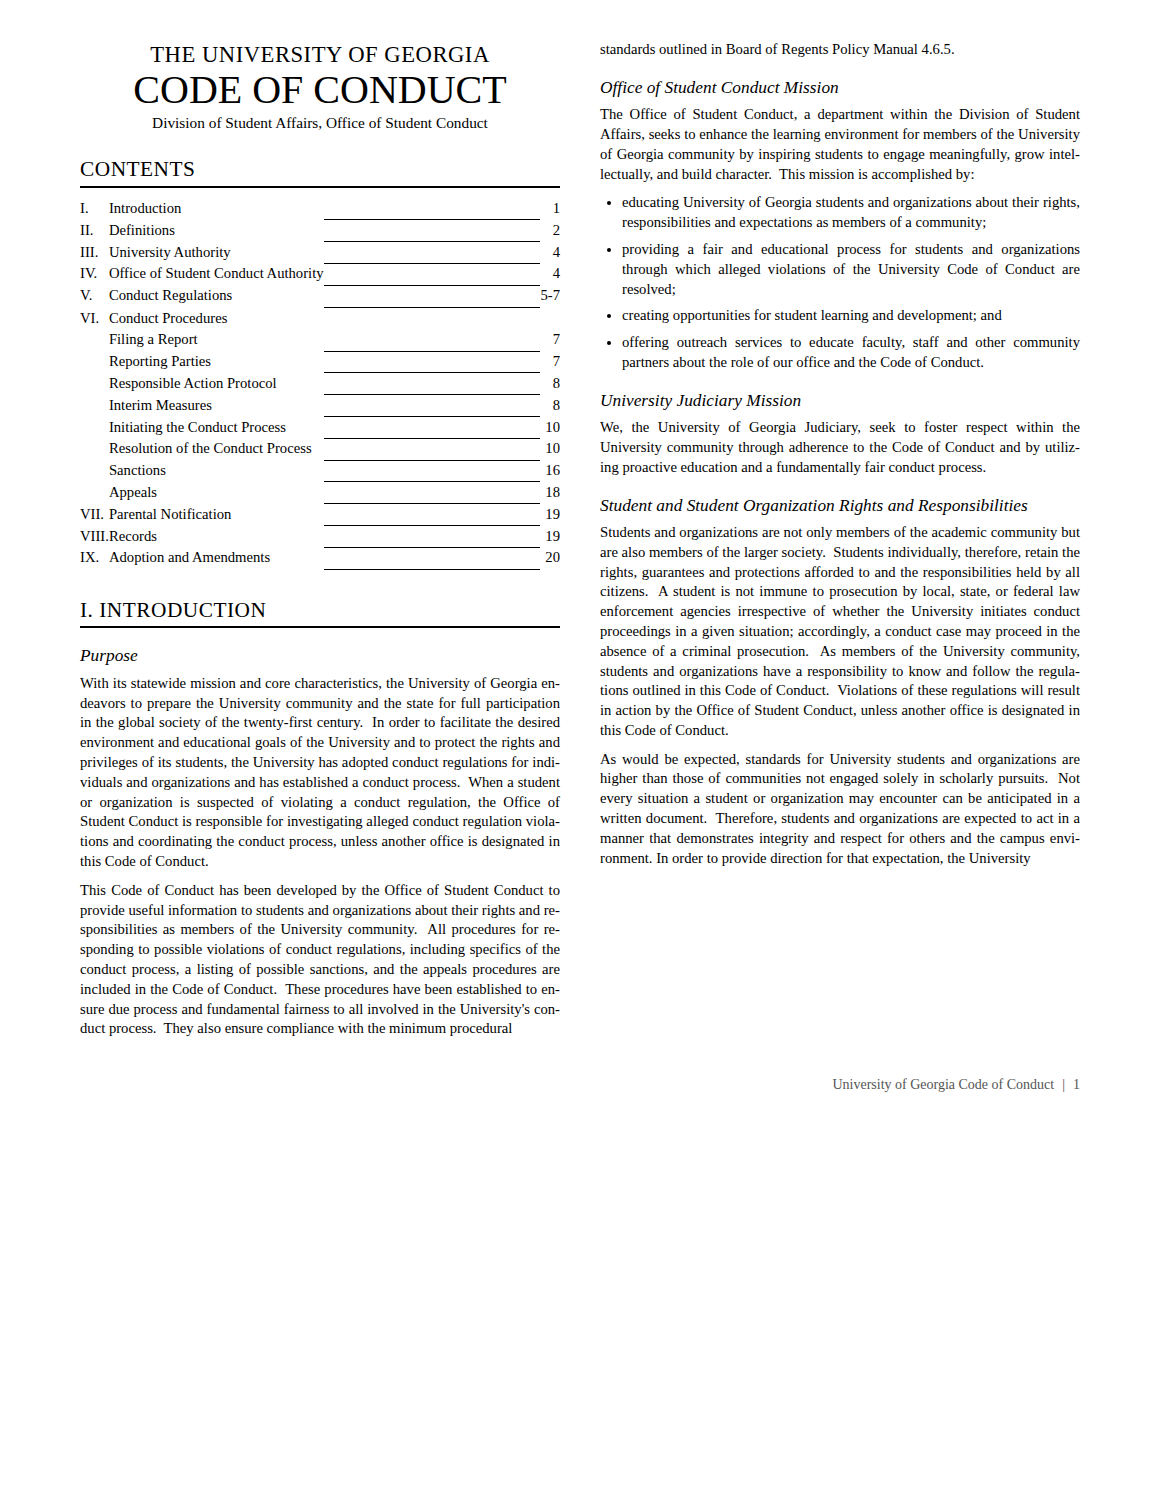THE UNIVERSITY OF GEORGIA
CODE OF CONDUCT
Division of Student Affairs, Office of Student Conduct
CONTENTS
| I. | Introduction | | 1 |
| II. | Definitions | | 2 |
| III. | University Authority | | 4 |
| IV. | Office of Student Conduct Authority | | 4 |
| V. | Conduct Regulations | | 5-7 |
| VI. | Conduct Procedures |
| | Filing a Report | | 7 |
| | Reporting Parties | | 7 |
| | Responsible Action Protocol | | 8 |
| | Interim Measures | | 8 |
| | Initiating the Conduct Process | | 10 |
| | Resolution of the Conduct Process | | 10 |
| | Sanctions | | 16 |
| | Appeals | | 18 |
| VII. | Parental Notification | | 19 |
| VIII. | Records | | 19 |
| IX. | Adoption and Amendments | | 20 |
I. INTRODUCTION
Purpose
With its statewide mission and core characteristics, the University of Georgia endeavors to prepare the University community and the state for full participation in the global society of the twenty-first century. In order to facilitate the desired environment and educational goals of the University and to protect the rights and privileges of its students, the University has adopted conduct regulations for individuals and organizations and has established a conduct process. When a student or organization is suspected of violating a conduct regulation, the Office of Student Conduct is responsible for investigating alleged conduct regulation violations and coordinating the conduct process, unless another office is designated in this Code of Conduct.
This Code of Conduct has been developed by the Office of Student Conduct to provide useful information to students and organizations about their rights and responsibilities as members of the University community. All procedures for responding to possible violations of conduct regulations, including specifics of the conduct process, a listing of possible sanctions, and the appeals procedures are included in the Code of Conduct. These procedures have been established to ensure due process and fundamental fairness to all involved in the University's conduct process. They also ensure compliance with the minimum procedural
standards outlined in Board of Regents Policy Manual 4.6.5.
Office of Student Conduct Mission
The Office of Student Conduct, a department within the Division of Student Affairs, seeks to enhance the learning environment for members of the University of Georgia community by inspiring students to engage meaningfully, grow intellectually, and build character. This mission is accomplished by:
educating University of Georgia students and organizations about their rights, responsibilities and expectations as members of a community;
providing a fair and educational process for students and organizations through which alleged violations of the University Code of Conduct are resolved;
creating opportunities for student learning and development; and
offering outreach services to educate faculty, staff and other community partners about the role of our office and the Code of Conduct.
University Judiciary Mission
We, the University of Georgia Judiciary, seek to foster respect within the University community through adherence to the Code of Conduct and by utilizing proactive education and a fundamentally fair conduct process.
Student and Student Organization Rights and Responsibilities
Students and organizations are not only members of the academic community but are also members of the larger society. Students individually, therefore, retain the rights, guarantees and protections afforded to and the responsibilities held by all citizens. A student is not immune to prosecution by local, state, or federal law enforcement agencies irrespective of whether the University initiates conduct proceedings in a given situation; accordingly, a conduct case may proceed in the absence of a criminal prosecution. As members of the University community, students and organizations have a responsibility to know and follow the regulations outlined in this Code of Conduct. Violations of these regulations will result in action by the Office of Student Conduct, unless another office is designated in this Code of Conduct.
As would be expected, standards for University students and organizations are higher than those of communities not engaged solely in scholarly pursuits. Not every situation a student or organization may encounter can be anticipated in a written document. Therefore, students and organizations are expected to act in a manner that demonstrates integrity and respect for others and the campus environment. In order to provide direction for that expectation, the University
University of Georgia Code of Conduct|1